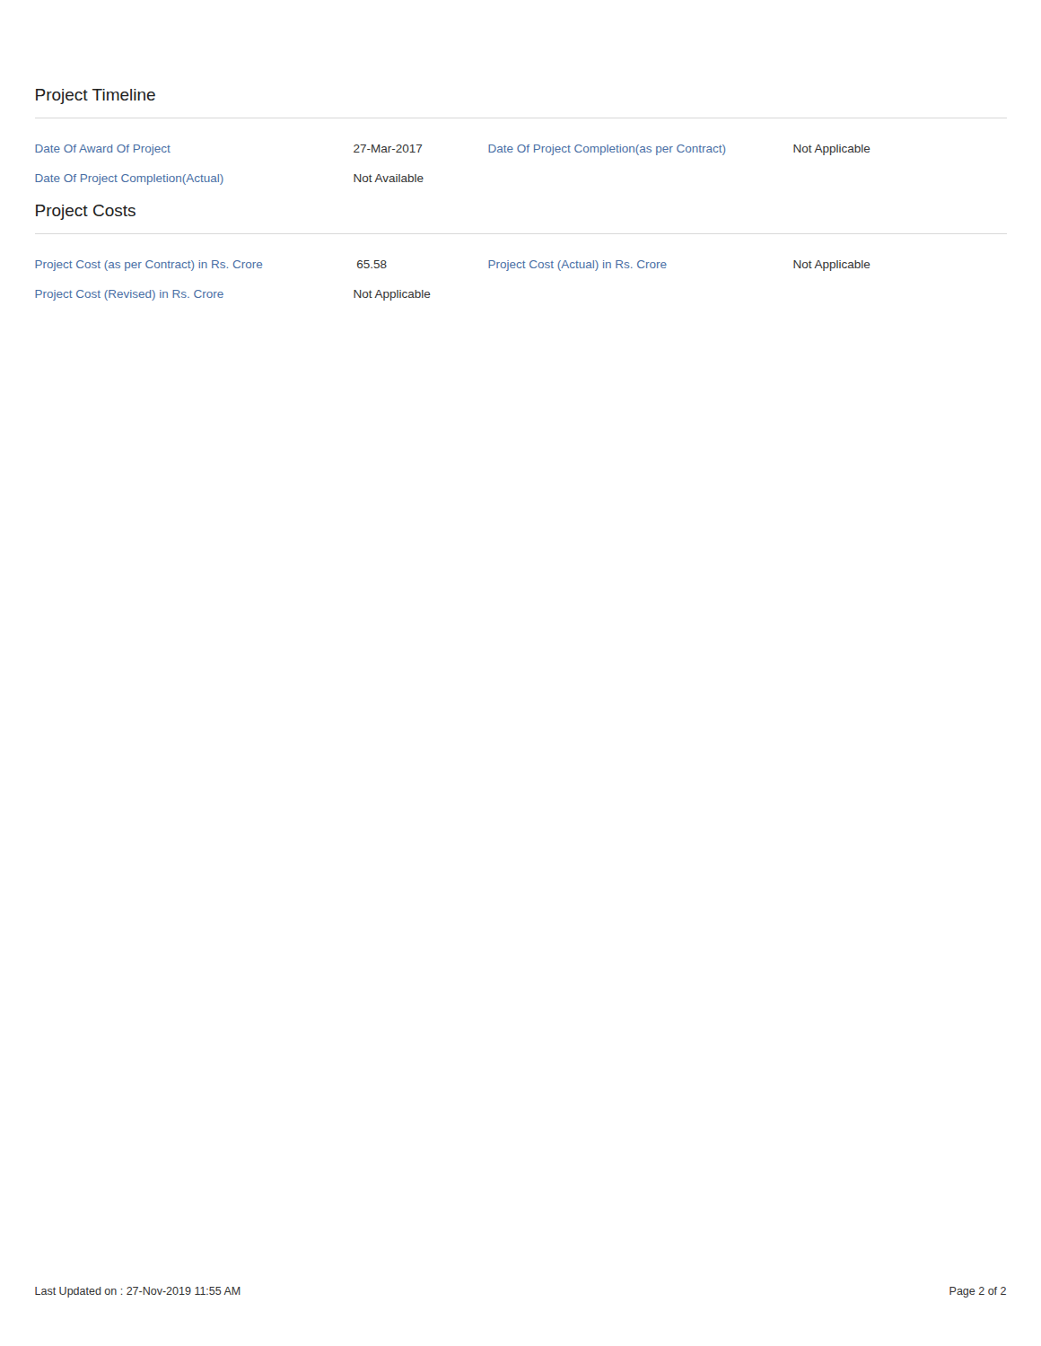Project Timeline
| Date Of Award Of Project | 27-Mar-2017 | Date Of Project Completion(as per Contract) | Not Applicable |
| Date Of Project Completion(Actual) | Not Available | | |
Project Costs
| Project Cost (as per Contract) in Rs. Crore | 65.58 | Project Cost (Actual) in Rs. Crore | Not Applicable |
| Project Cost (Revised) in Rs. Crore | Not Applicable | | |
Last Updated on : 27-Nov-2019 11:55 AM
Page 2 of 2